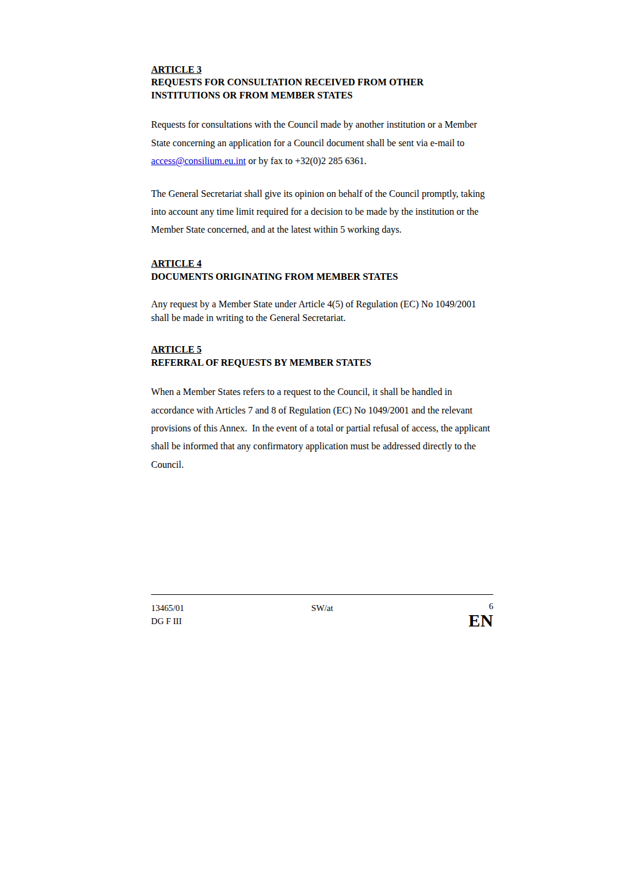ARTICLE 3
REQUESTS FOR CONSULTATION RECEIVED FROM OTHER INSTITUTIONS OR FROM MEMBER STATES
Requests for consultations with the Council made by another institution or a Member State concerning an application for a Council document shall be sent via e-mail to access@consilium.eu.int or by fax to +32(0)2 285 6361.
The General Secretariat shall give its opinion on behalf of the Council promptly, taking into account any time limit required for a decision to be made by the institution or the Member State concerned, and at the latest within 5 working days.
ARTICLE 4
DOCUMENTS ORIGINATING FROM MEMBER STATES
Any request by a Member State under Article 4(5) of Regulation (EC) No 1049/2001 shall be made in writing to the General Secretariat.
ARTICLE 5
REFERRAL OF REQUESTS BY MEMBER STATES
When a Member States refers to a request to the Council, it shall be handled in accordance with Articles 7 and 8 of Regulation (EC) No 1049/2001 and the relevant provisions of this Annex. In the event of a total or partial refusal of access, the applicant shall be informed that any confirmatory application must be addressed directly to the Council.
13465/01
DG F III
SW/at
6
EN